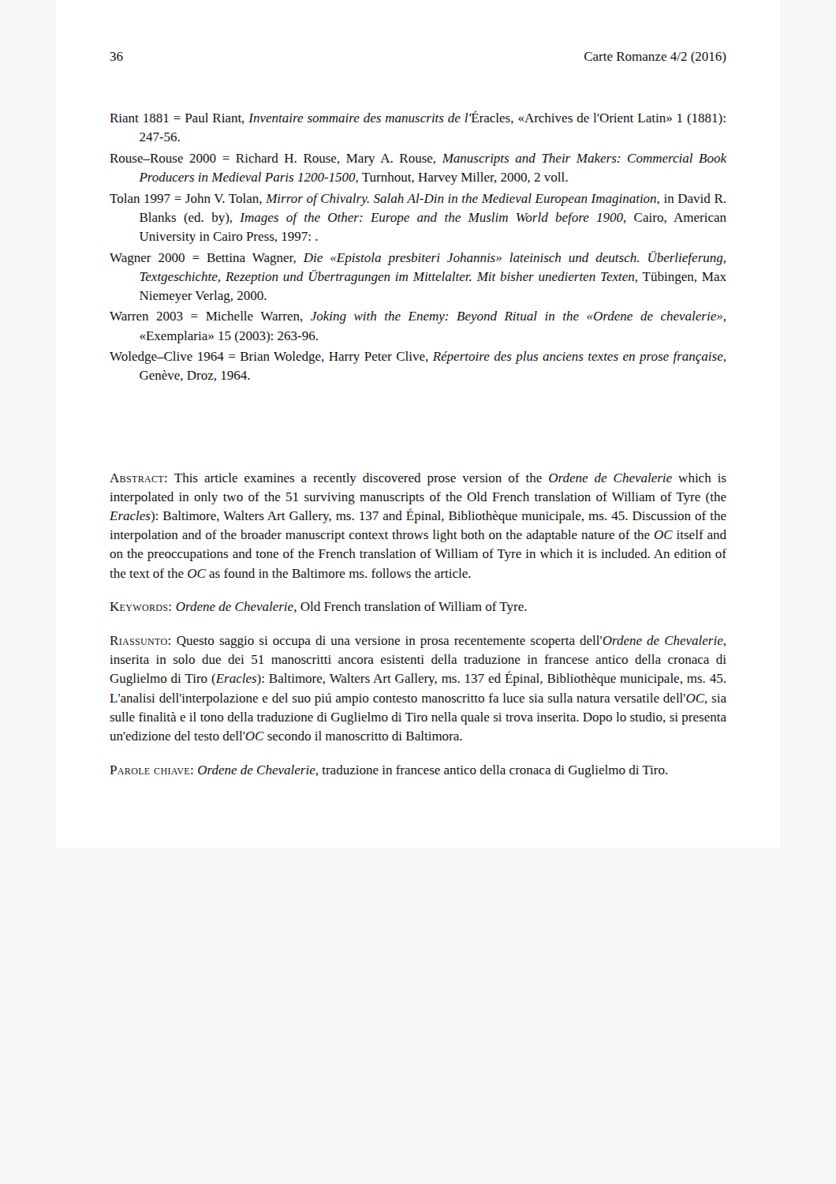36 Carte Romanze 4/2 (2016)
Riant 1881 = Paul Riant, Inventaire sommaire des manuscrits de l'Éracles, «Archives de l'Orient Latin» 1 (1881): 247-56.
Rouse–Rouse 2000 = Richard H. Rouse, Mary A. Rouse, Manuscripts and Their Makers: Commercial Book Producers in Medieval Paris 1200-1500, Turnhout, Harvey Miller, 2000, 2 voll.
Tolan 1997 = John V. Tolan, Mirror of Chivalry. Salah Al-Din in the Medieval European Imagination, in David R. Blanks (ed. by), Images of the Other: Europe and the Muslim World before 1900, Cairo, American University in Cairo Press, 1997: .
Wagner 2000 = Bettina Wagner, Die «Epistola presbiteri Johannis» lateinisch und deutsch. Überlieferung, Textgeschichte, Rezeption und Übertragungen im Mittelalter. Mit bisher unedierten Texten, Tübingen, Max Niemeyer Verlag, 2000.
Warren 2003 = Michelle Warren, Joking with the Enemy: Beyond Ritual in the «Ordene de chevalerie», «Exemplaria» 15 (2003): 263-96.
Woledge–Clive 1964 = Brian Woledge, Harry Peter Clive, Répertoire des plus anciens textes en prose française, Genève, Droz, 1964.
Abstract: This article examines a recently discovered prose version of the Ordene de Chevalerie which is interpolated in only two of the 51 surviving manuscripts of the Old French translation of William of Tyre (the Eracles): Baltimore, Walters Art Gallery, ms. 137 and Épinal, Bibliothèque municipale, ms. 45. Discussion of the interpolation and of the broader manuscript context throws light both on the adaptable nature of the OC itself and on the preoccupations and tone of the French translation of William of Tyre in which it is included. An edition of the text of the OC as found in the Baltimore ms. follows the article.
Keywords: Ordene de Chevalerie, Old French translation of William of Tyre.
Riassunto: Questo saggio si occupa di una versione in prosa recentemente scoperta dell'Ordene de Chevalerie, inserita in solo due dei 51 manoscritti ancora esistenti della traduzione in francese antico della cronaca di Guglielmo di Tiro (Eracles): Baltimore, Walters Art Gallery, ms. 137 ed Épinal, Bibliothèque municipale, ms. 45. L'analisi dell'interpolazione e del suo piú ampio contesto manoscritto fa luce sia sulla natura versatile dell'OC, sia sulle finalità e il tono della traduzione di Guglielmo di Tiro nella quale si trova inserita. Dopo lo studio, si presenta un'edizione del testo dell'OC secondo il manoscritto di Baltimora.
Parole chiave: Ordene de Chevalerie, traduzione in francese antico della cronaca di Guglielmo di Tiro.